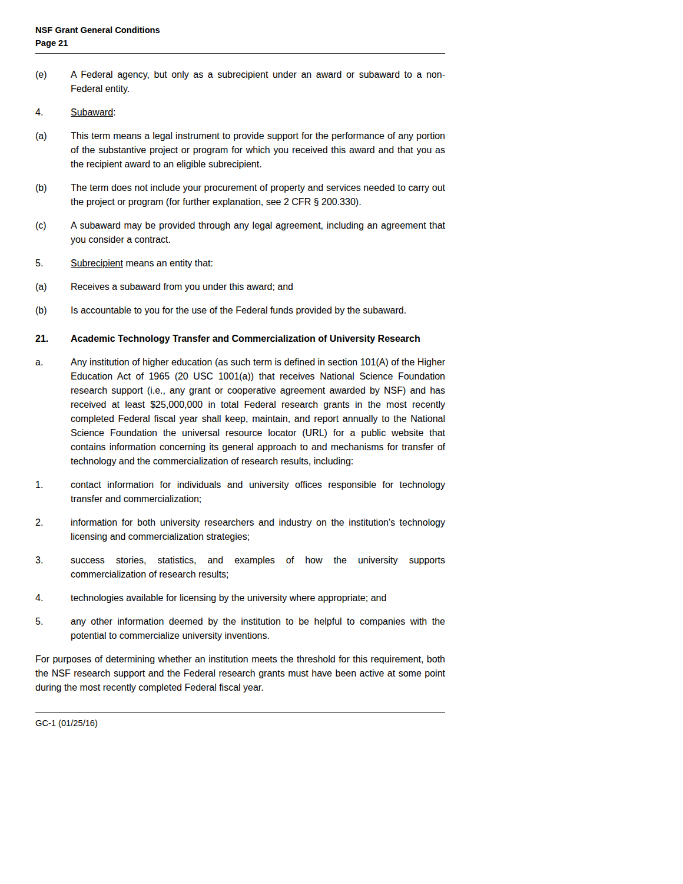NSF Grant General Conditions
Page 21
(e)
A Federal agency, but only as a subrecipient under an award or subaward to a non-Federal entity.
4.
Subaward:
(a)
This term means a legal instrument to provide support for the performance of any portion of the substantive project or program for which you received this award and that you as the recipient award to an eligible subrecipient.
(b)
The term does not include your procurement of property and services needed to carry out the project or program (for further explanation, see 2 CFR § 200.330).
(c)
A subaward may be provided through any legal agreement, including an agreement that you consider a contract.
5.
Subrecipient means an entity that:
(a)
Receives a subaward from you under this award; and
(b)
Is accountable to you for the use of the Federal funds provided by the subaward.
21. Academic Technology Transfer and Commercialization of University Research
a.
Any institution of higher education (as such term is defined in section 101(A) of the Higher Education Act of 1965 (20 USC 1001(a)) that receives National Science Foundation research support (i.e., any grant or cooperative agreement awarded by NSF) and has received at least $25,000,000 in total Federal research grants in the most recently completed Federal fiscal year shall keep, maintain, and report annually to the National Science Foundation the universal resource locator (URL) for a public website that contains information concerning its general approach to and mechanisms for transfer of technology and the commercialization of research results, including:
1.
contact information for individuals and university offices responsible for technology transfer and commercialization;
2.
information for both university researchers and industry on the institution's technology licensing and commercialization strategies;
3.
success stories, statistics, and examples of how the university supports commercialization of research results;
4.
technologies available for licensing by the university where appropriate; and
5.
any other information deemed by the institution to be helpful to companies with the potential to commercialize university inventions.
For purposes of determining whether an institution meets the threshold for this requirement, both the NSF research support and the Federal research grants must have been active at some point during the most recently completed Federal fiscal year.
GC-1 (01/25/16)